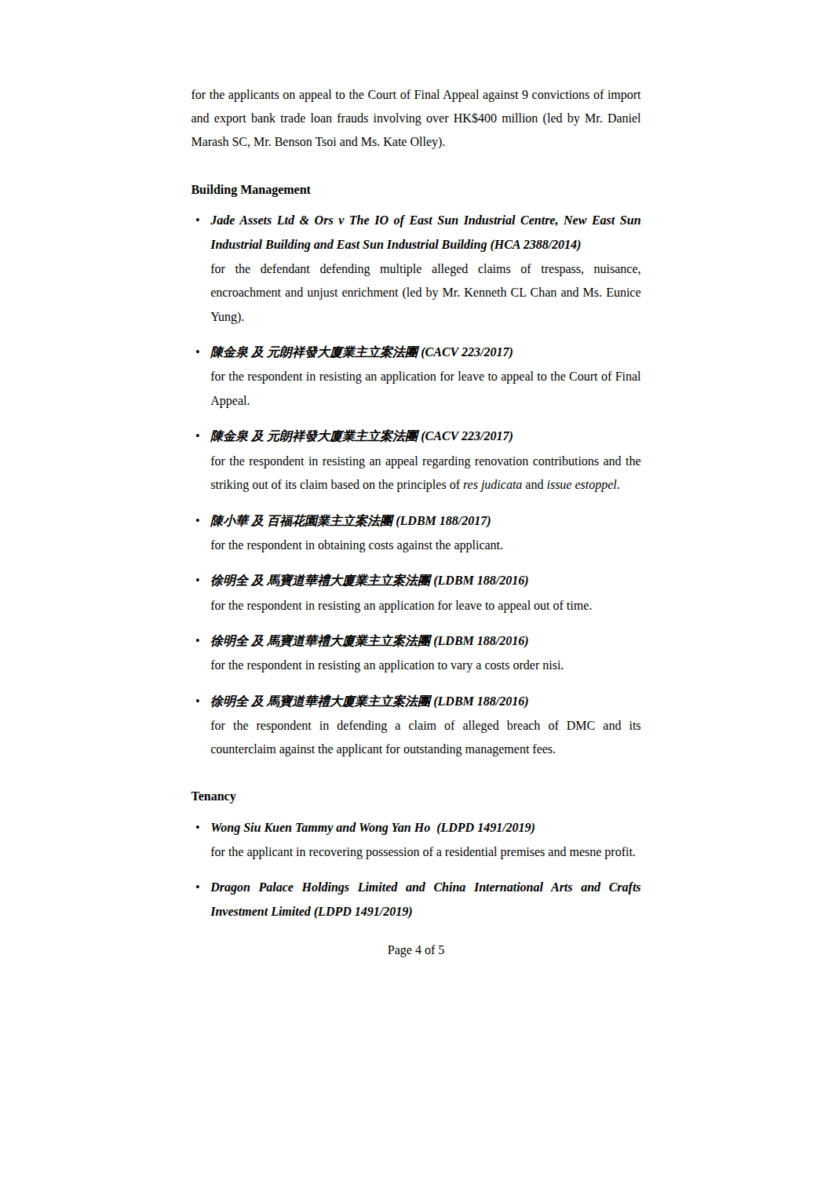for the applicants on appeal to the Court of Final Appeal against 9 convictions of import and export bank trade loan frauds involving over HK$400 million (led by Mr. Daniel Marash SC, Mr. Benson Tsoi and Ms. Kate Olley).
Building Management
Jade Assets Ltd & Ors v The IO of East Sun Industrial Centre, New East Sun Industrial Building and East Sun Industrial Building (HCA 2388/2014) for the defendant defending multiple alleged claims of trespass, nuisance, encroachment and unjust enrichment (led by Mr. Kenneth CL Chan and Ms. Eunice Yung).
陳金泉 及 元朗祥發大廈業主立案法團 (CACV 223/2017) for the respondent in resisting an application for leave to appeal to the Court of Final Appeal.
陳金泉 及 元朗祥發大廈業主立案法團 (CACV 223/2017) for the respondent in resisting an appeal regarding renovation contributions and the striking out of its claim based on the principles of res judicata and issue estoppel.
陳小華 及 百福花園業主立案法團 (LDBM 188/2017) for the respondent in obtaining costs against the applicant.
徐明全 及 馬寶道華禮大廈業主立案法團 (LDBM 188/2016) for the respondent in resisting an application for leave to appeal out of time.
徐明全 及 馬寶道華禮大廈業主立案法團 (LDBM 188/2016) for the respondent in resisting an application to vary a costs order nisi.
徐明全 及 馬寶道華禮大廈業主立案法團 (LDBM 188/2016) for the respondent in defending a claim of alleged breach of DMC and its counterclaim against the applicant for outstanding management fees.
Tenancy
Wong Siu Kuen Tammy and Wong Yan Ho (LDPD 1491/2019) for the applicant in recovering possession of a residential premises and mesne profit.
Dragon Palace Holdings Limited and China International Arts and Crafts Investment Limited (LDPD 1491/2019)
Page 4 of 5